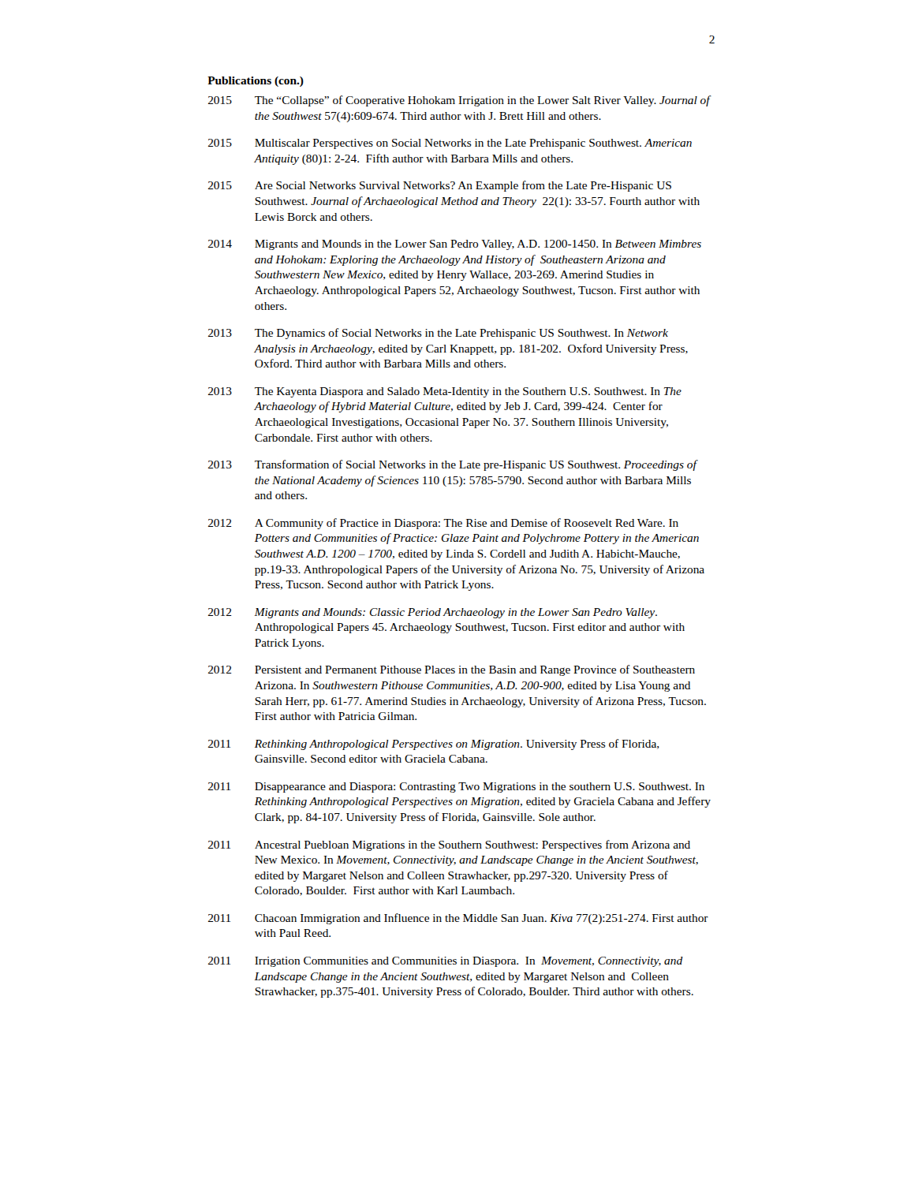2
Publications (con.)
2015
The “Collapse” of Cooperative Hohokam Irrigation in the Lower Salt River Valley. Journal of the Southwest 57(4):609-674. Third author with J. Brett Hill and others.
2015
Multiscalar Perspectives on Social Networks in the Late Prehispanic Southwest. American Antiquity (80)1: 2-24. Fifth author with Barbara Mills and others.
2015
Are Social Networks Survival Networks? An Example from the Late Pre-Hispanic US Southwest. Journal of Archaeological Method and Theory 22(1): 33-57. Fourth author with Lewis Borck and others.
2014
Migrants and Mounds in the Lower San Pedro Valley, A.D. 1200-1450. In Between Mimbres and Hohokam: Exploring the Archaeology And History of Southeastern Arizona and Southwestern New Mexico, edited by Henry Wallace, 203-269. Amerind Studies in Archaeology. Anthropological Papers 52, Archaeology Southwest, Tucson. First author with others.
2013
The Dynamics of Social Networks in the Late Prehispanic US Southwest. In Network Analysis in Archaeology, edited by Carl Knappett, pp. 181-202. Oxford University Press, Oxford. Third author with Barbara Mills and others.
2013
The Kayenta Diaspora and Salado Meta-Identity in the Southern U.S. Southwest. In The Archaeology of Hybrid Material Culture, edited by Jeb J. Card, 399-424. Center for Archaeological Investigations, Occasional Paper No. 37. Southern Illinois University, Carbondale. First author with others.
2013
Transformation of Social Networks in the Late pre-Hispanic US Southwest. Proceedings of the National Academy of Sciences 110 (15): 5785-5790. Second author with Barbara Mills and others.
2012
A Community of Practice in Diaspora: The Rise and Demise of Roosevelt Red Ware. In Potters and Communities of Practice: Glaze Paint and Polychrome Pottery in the American Southwest A.D. 1200 – 1700, edited by Linda S. Cordell and Judith A. Habicht-Mauche, pp.19-33. Anthropological Papers of the University of Arizona No. 75, University of Arizona Press, Tucson. Second author with Patrick Lyons.
2012
Migrants and Mounds: Classic Period Archaeology in the Lower San Pedro Valley. Anthropological Papers 45. Archaeology Southwest, Tucson. First editor and author with Patrick Lyons.
2012
Persistent and Permanent Pithouse Places in the Basin and Range Province of Southeastern Arizona. In Southwestern Pithouse Communities, A.D. 200-900, edited by Lisa Young and Sarah Herr, pp. 61-77. Amerind Studies in Archaeology, University of Arizona Press, Tucson. First author with Patricia Gilman.
2011
Rethinking Anthropological Perspectives on Migration. University Press of Florida, Gainsville. Second editor with Graciela Cabana.
2011
Disappearance and Diaspora: Contrasting Two Migrations in the southern U.S. Southwest. In Rethinking Anthropological Perspectives on Migration, edited by Graciela Cabana and Jeffery Clark, pp. 84-107. University Press of Florida, Gainsville. Sole author.
2011
Ancestral Puebloan Migrations in the Southern Southwest: Perspectives from Arizona and New Mexico. In Movement, Connectivity, and Landscape Change in the Ancient Southwest, edited by Margaret Nelson and Colleen Strawhacker, pp.297-320. University Press of Colorado, Boulder. First author with Karl Laumbach.
2011
Chacoan Immigration and Influence in the Middle San Juan. Kiva 77(2):251-274. First author with Paul Reed.
2011
Irrigation Communities and Communities in Diaspora. In Movement, Connectivity, and Landscape Change in the Ancient Southwest, edited by Margaret Nelson and Colleen Strawhacker, pp.375-401. University Press of Colorado, Boulder. Third author with others.